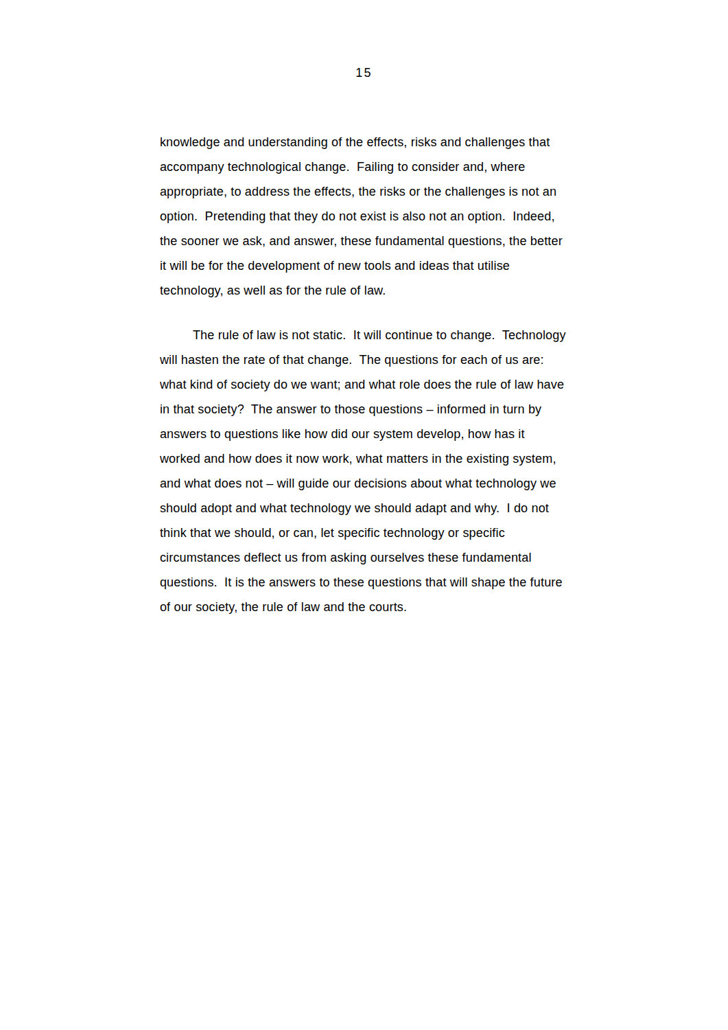15
knowledge and understanding of the effects, risks and challenges that accompany technological change. Failing to consider and, where appropriate, to address the effects, the risks or the challenges is not an option. Pretending that they do not exist is also not an option. Indeed, the sooner we ask, and answer, these fundamental questions, the better it will be for the development of new tools and ideas that utilise technology, as well as for the rule of law.
The rule of law is not static. It will continue to change. Technology will hasten the rate of that change. The questions for each of us are: what kind of society do we want; and what role does the rule of law have in that society? The answer to those questions – informed in turn by answers to questions like how did our system develop, how has it worked and how does it now work, what matters in the existing system, and what does not – will guide our decisions about what technology we should adopt and what technology we should adapt and why. I do not think that we should, or can, let specific technology or specific circumstances deflect us from asking ourselves these fundamental questions. It is the answers to these questions that will shape the future of our society, the rule of law and the courts.